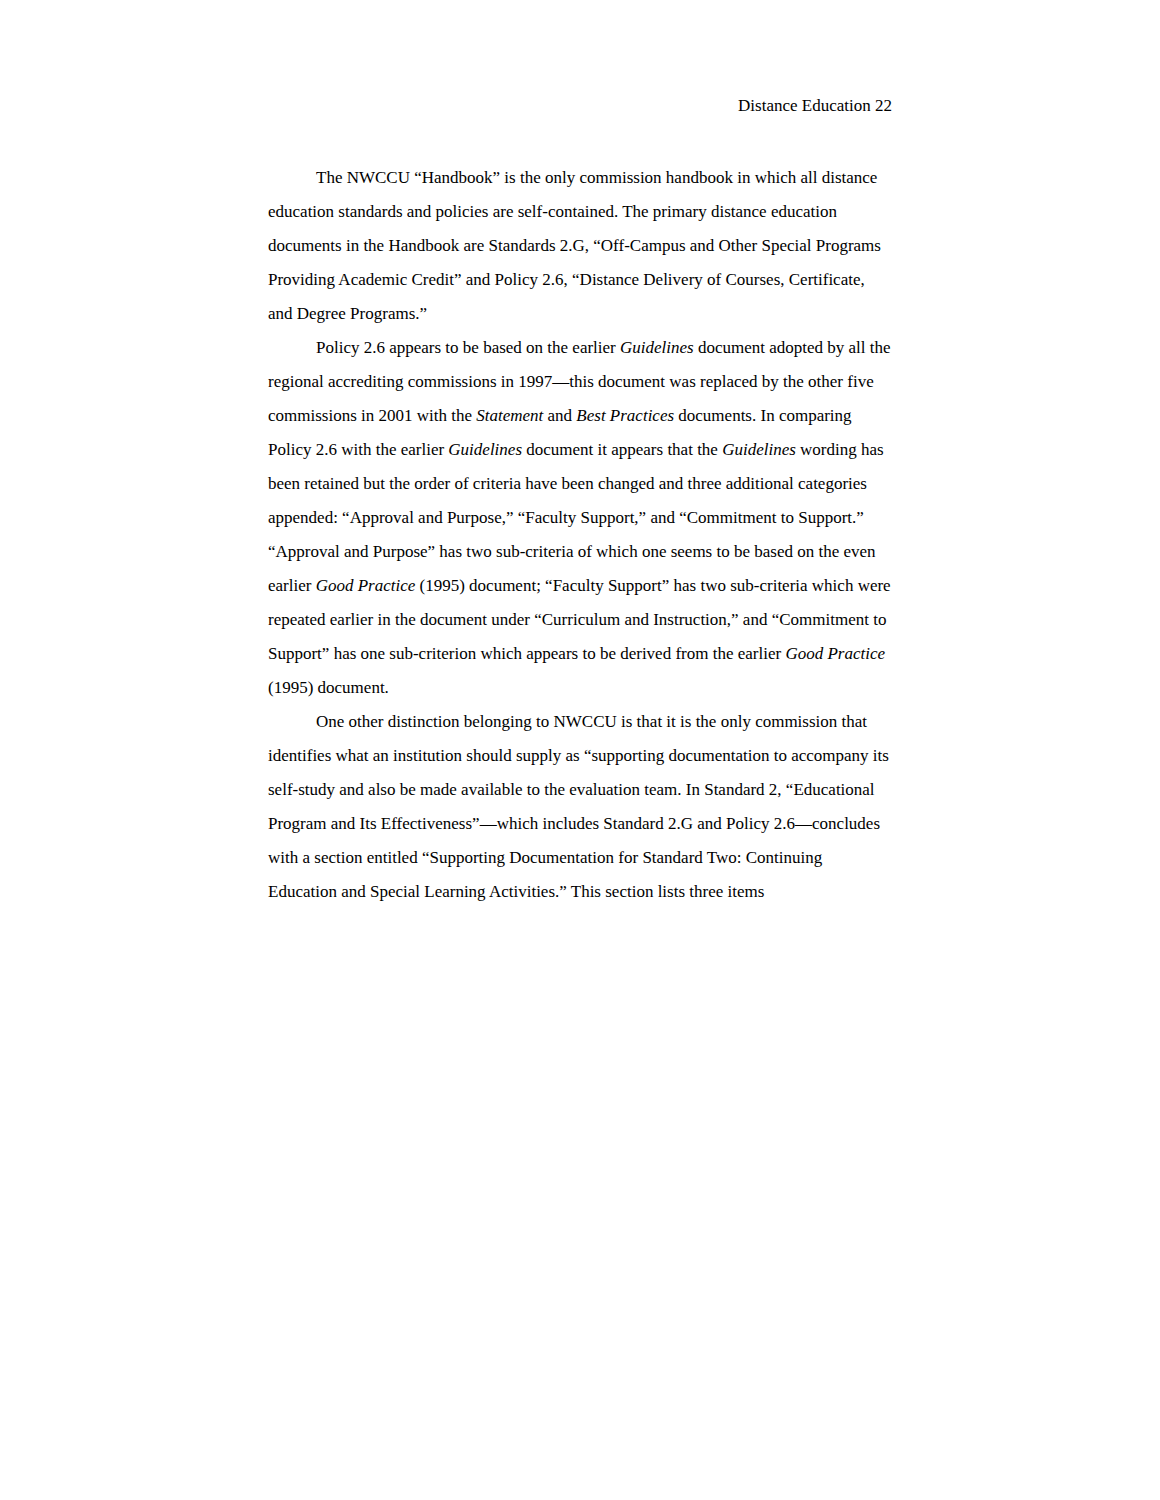Distance Education 22
The NWCCU “Handbook” is the only commission handbook in which all distance education standards and policies are self-contained. The primary distance education documents in the Handbook are Standards 2.G, “Off-Campus and Other Special Programs Providing Academic Credit” and Policy 2.6, “Distance Delivery of Courses, Certificate, and Degree Programs.”
Policy 2.6 appears to be based on the earlier Guidelines document adopted by all the regional accrediting commissions in 1997—this document was replaced by the other five commissions in 2001 with the Statement and Best Practices documents. In comparing Policy 2.6 with the earlier Guidelines document it appears that the Guidelines wording has been retained but the order of criteria have been changed and three additional categories appended: “Approval and Purpose,” “Faculty Support,” and “Commitment to Support.” “Approval and Purpose” has two sub-criteria of which one seems to be based on the even earlier Good Practice (1995) document; “Faculty Support” has two sub-criteria which were repeated earlier in the document under “Curriculum and Instruction,” and “Commitment to Support” has one sub-criterion which appears to be derived from the earlier Good Practice (1995) document.
One other distinction belonging to NWCCU is that it is the only commission that identifies what an institution should supply as “supporting documentation to accompany its self-study and also be made available to the evaluation team. In Standard 2, “Educational Program and Its Effectiveness”—which includes Standard 2.G and Policy 2.6—concludes with a section entitled “Supporting Documentation for Standard Two: Continuing Education and Special Learning Activities.” This section lists three items